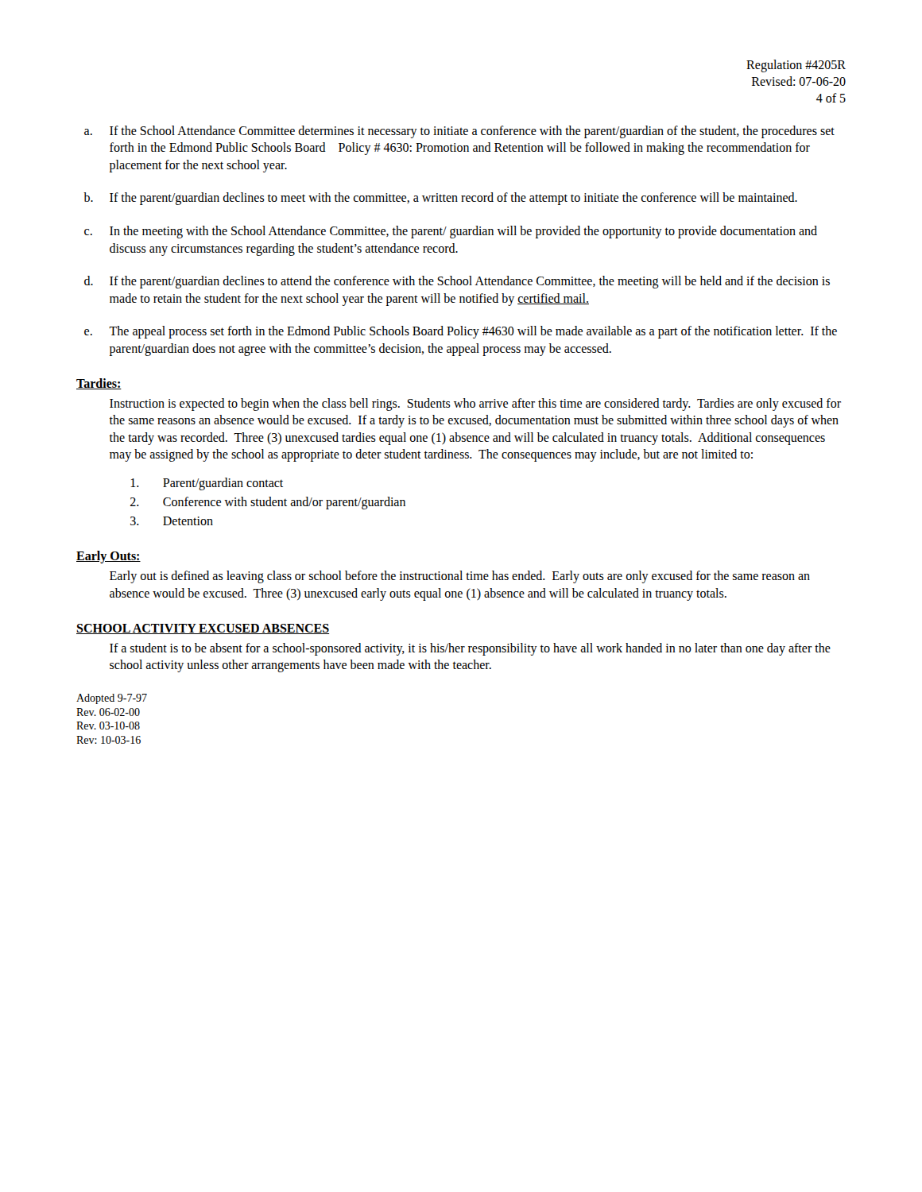Regulation #4205R
Revised: 07-06-20
4 of 5
a. If the School Attendance Committee determines it necessary to initiate a conference with the parent/guardian of the student, the procedures set forth in the Edmond Public Schools Board Policy # 4630: Promotion and Retention will be followed in making the recommendation for placement for the next school year.
b. If the parent/guardian declines to meet with the committee, a written record of the attempt to initiate the conference will be maintained.
c. In the meeting with the School Attendance Committee, the parent/ guardian will be provided the opportunity to provide documentation and discuss any circumstances regarding the student’s attendance record.
d. If the parent/guardian declines to attend the conference with the School Attendance Committee, the meeting will be held and if the decision is made to retain the student for the next school year the parent will be notified by certified mail.
e. The appeal process set forth in the Edmond Public Schools Board Policy #4630 will be made available as a part of the notification letter. If the parent/guardian does not agree with the committee’s decision, the appeal process may be accessed.
Tardies:
Instruction is expected to begin when the class bell rings. Students who arrive after this time are considered tardy. Tardies are only excused for the same reasons an absence would be excused. If a tardy is to be excused, documentation must be submitted within three school days of when the tardy was recorded. Three (3) unexcused tardies equal one (1) absence and will be calculated in truancy totals. Additional consequences may be assigned by the school as appropriate to deter student tardiness. The consequences may include, but are not limited to:
1. Parent/guardian contact
2. Conference with student and/or parent/guardian
3. Detention
Early Outs:
Early out is defined as leaving class or school before the instructional time has ended. Early outs are only excused for the same reason an absence would be excused. Three (3) unexcused early outs equal one (1) absence and will be calculated in truancy totals.
SCHOOL ACTIVITY EXCUSED ABSENCES
If a student is to be absent for a school-sponsored activity, it is his/her responsibility to have all work handed in no later than one day after the school activity unless other arrangements have been made with the teacher.
Adopted 9-7-97
Rev. 06-02-00
Rev. 03-10-08
Rev: 10-03-16